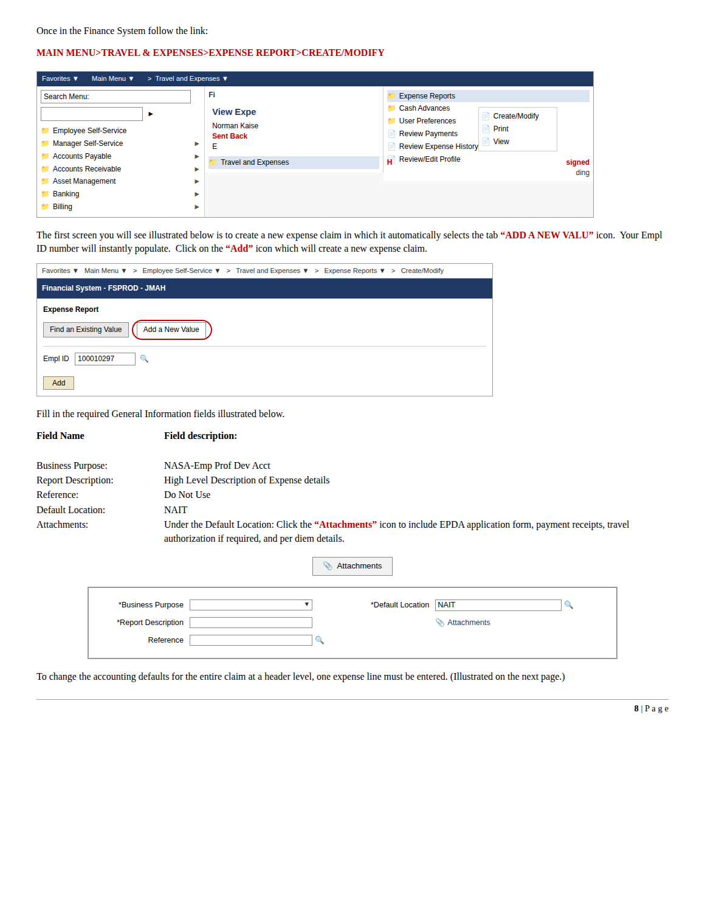Once in the Finance System follow the link:
MAIN MENU>TRAVEL & EXPENSES>EXPENSE REPORT>CREATE/MODIFY
Favorites ▼ Main Menu ▼ > Travel and Expenses ▼
Search Menu:
►
Employee Self-Service
Manager Self-Service ►
Accounts Payable ►
Accounts Receivable ►
Asset Management ►
Banking ►
Billing ►
Fi
View Expe
Norman Kaise
Sent Back
E
Travel and Expenses
Expense Reports
Cash Advances
User Preferences
Review Payments
Review Expense History
Review/Edit Profile
Create/Modify
Print
View
H signed
ding
The first screen you will see illustrated below is to create a new expense claim in which it automatically selects the tab “ADD A NEW VALU” icon. Your Empl ID number will instantly populate. Click on the “Add” icon which will create a new expense claim.
Favorites ▼ Main Menu ▼ > Employee Self-Service ▼ > Travel and Expenses ▼ > Expense Reports ▼ > Create/Modify
Financial System - FSPROD - JMAH
Expense Report
Find an Existing Value Add a New Value
Empl ID 100010297 🔍
Add
Fill in the required General Information fields illustrated below.
| Field Name | Field description: |
| Business Purpose: | NASA-Emp Prof Dev Acct |
| Report Description: | High Level Description of Expense details |
| Reference: | Do Not Use |
| Default Location: | NAIT |
| Attachments: | Under the Default Location: Click the “Attachments” icon to include EPDA application form, payment receipts, travel authorization if required, and per diem details. |
📎Attachments
| *Business Purpose | | *Default Location | NAIT 🔍 |
| *Report Description | | | 📎 Attachments |
| Reference | 🔍 | | |
To change the accounting defaults for the entire claim at a header level, one expense line must be entered. (Illustrated on the next page.)
8 | P a g e